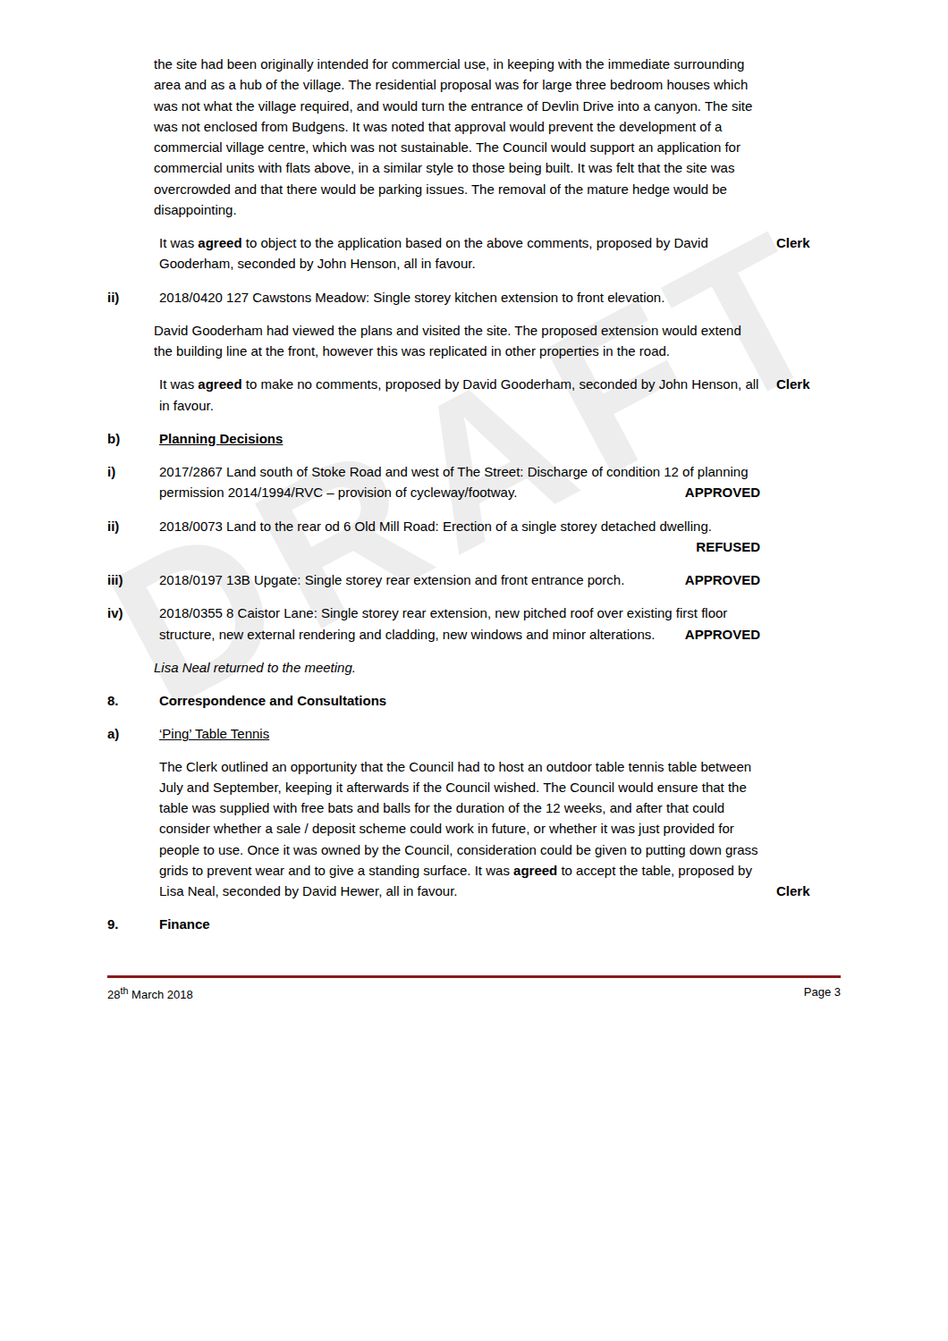DRAFT
the site had been originally intended for commercial use, in keeping with the immediate surrounding area and as a hub of the village. The residential proposal was for large three bedroom houses which was not what the village required, and would turn the entrance of Devlin Drive into a canyon. The site was not enclosed from Budgens. It was noted that approval would prevent the development of a commercial village centre, which was not sustainable. The Council would support an application for commercial units with flats above, in a similar style to those being built. It was felt that the site was overcrowded and that there would be parking issues. The removal of the mature hedge would be disappointing.
It was agreed to object to the application based on the above comments, proposed by David Gooderham, seconded by John Henson, all in favour.
Clerk
ii)
2018/0420 127 Cawstons Meadow: Single storey kitchen extension to front elevation.
David Gooderham had viewed the plans and visited the site. The proposed extension would extend the building line at the front, however this was replicated in other properties in the road.
It was agreed to make no comments, proposed by David Gooderham, seconded by John Henson, all in favour.
Clerk
b)
Planning Decisions
i)
2017/2867 Land south of Stoke Road and west of The Street: Discharge of condition 12 of planning permission 2014/1994/RVC – provision of cycleway/footway. APPROVED
ii)
2018/0073 Land to the rear od 6 Old Mill Road: Erection of a single storey detached dwelling. REFUSED
iii)
2018/0197 13B Upgate: Single storey rear extension and front entrance porch. APPROVED
iv)
2018/0355 8 Caistor Lane: Single storey rear extension, new pitched roof over existing first floor structure, new external rendering and cladding, new windows and minor alterations. APPROVED
Lisa Neal returned to the meeting.
8.
Correspondence and Consultations
a)
‘Ping’ Table Tennis
The Clerk outlined an opportunity that the Council had to host an outdoor table tennis table between July and September, keeping it afterwards if the Council wished. The Council would ensure that the table was supplied with free bats and balls for the duration of the 12 weeks, and after that could consider whether a sale / deposit scheme could work in future, or whether it was just provided for people to use. Once it was owned by the Council, consideration could be given to putting down grass grids to prevent wear and to give a standing surface. It was agreed to accept the table, proposed by Lisa Neal, seconded by David Hewer, all in favour.
Clerk
9.
Finance
28th March 2018 Page 3